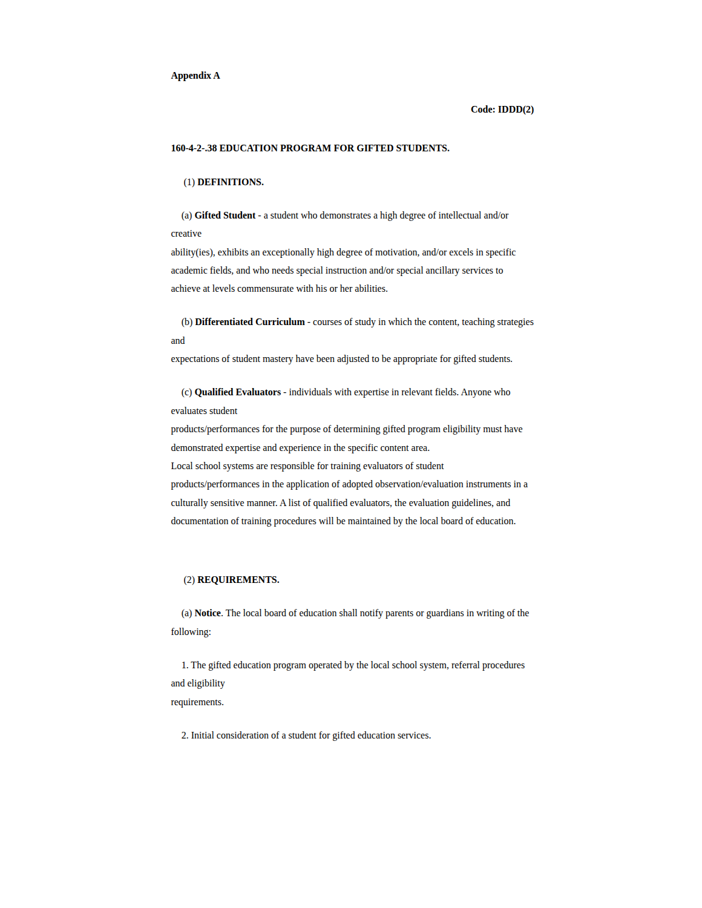Appendix A
Code: IDDD(2)
160-4-2-.38 EDUCATION PROGRAM FOR GIFTED STUDENTS.
(1) DEFINITIONS.
(a) Gifted Student - a student who demonstrates a high degree of intellectual and/or creative
ability(ies), exhibits an exceptionally high degree of motivation, and/or excels in specific academic fields, and who needs special instruction and/or special ancillary services to achieve at levels commensurate with his or her abilities.
(b) Differentiated Curriculum - courses of study in which the content, teaching strategies and
expectations of student mastery have been adjusted to be appropriate for gifted students.
(c) Qualified Evaluators - individuals with expertise in relevant fields. Anyone who evaluates student
products/performances for the purpose of determining gifted program eligibility must have demonstrated expertise and experience in the specific content area.
Local school systems are responsible for training evaluators of student products/performances in the application of adopted observation/evaluation instruments in a culturally sensitive manner. A list of qualified evaluators, the evaluation guidelines, and documentation of training procedures will be maintained by the local board of education.
(2) REQUIREMENTS.
(a) Notice. The local board of education shall notify parents or guardians in writing of the following:
1. The gifted education program operated by the local school system, referral procedures and eligibility
requirements.
2. Initial consideration of a student for gifted education services.